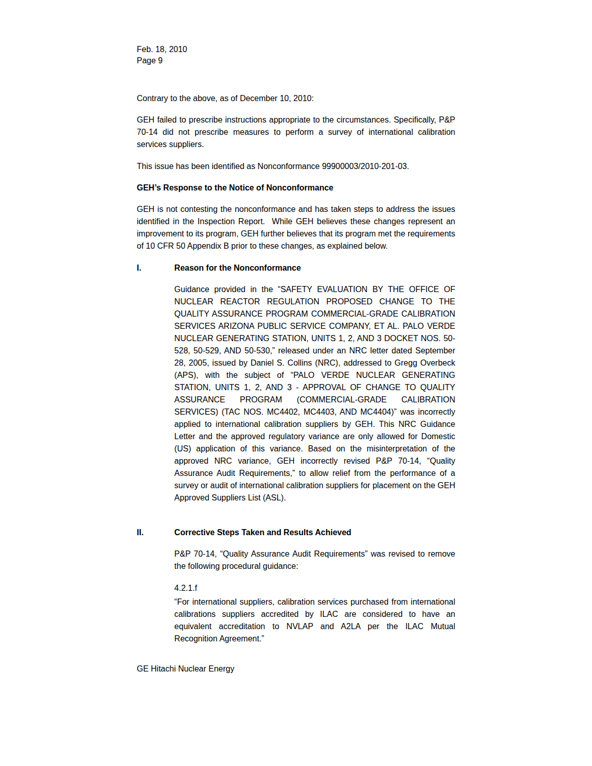Feb. 18, 2010
Page 9
Contrary to the above, as of December 10, 2010:
GEH failed to prescribe instructions appropriate to the circumstances. Specifically, P&P 70-14 did not prescribe measures to perform a survey of international calibration services suppliers.
This issue has been identified as Nonconformance 99900003/2010-201-03.
GEH’s Response to the Notice of Nonconformance
GEH is not contesting the nonconformance and has taken steps to address the issues identified in the Inspection Report. While GEH believes these changes represent an improvement to its program, GEH further believes that its program met the requirements of 10 CFR 50 Appendix B prior to these changes, as explained below.
I.
Reason for the Nonconformance
Guidance provided in the “SAFETY EVALUATION BY THE OFFICE OF NUCLEAR REACTOR REGULATION PROPOSED CHANGE TO THE QUALITY ASSURANCE PROGRAM COMMERCIAL-GRADE CALIBRATION SERVICES ARIZONA PUBLIC SERVICE COMPANY, ET AL. PALO VERDE NUCLEAR GENERATING STATION, UNITS 1, 2, AND 3 DOCKET NOS. 50-528, 50-529, AND 50-530,” released under an NRC letter dated September 28, 2005, issued by Daniel S. Collins (NRC), addressed to Gregg Overbeck (APS), with the subject of “PALO VERDE NUCLEAR GENERATING STATION, UNITS 1, 2, AND 3 - APPROVAL OF CHANGE TO QUALITY ASSURANCE PROGRAM (COMMERCIAL-GRADE CALIBRATION SERVICES) (TAC NOS. MC4402, MC4403, AND MC4404)” was incorrectly applied to international calibration suppliers by GEH. This NRC Guidance Letter and the approved regulatory variance are only allowed for Domestic (US) application of this variance. Based on the misinterpretation of the approved NRC variance, GEH incorrectly revised P&P 70-14, “Quality Assurance Audit Requirements,” to allow relief from the performance of a survey or audit of international calibration suppliers for placement on the GEH Approved Suppliers List (ASL).
II.
Corrective Steps Taken and Results Achieved
P&P 70-14, “Quality Assurance Audit Requirements” was revised to remove the following procedural guidance:
4.2.1.f
“For international suppliers, calibration services purchased from international calibrations suppliers accredited by ILAC are considered to have an equivalent accreditation to NVLAP and A2LA per the ILAC Mutual Recognition Agreement.”
GE Hitachi Nuclear Energy